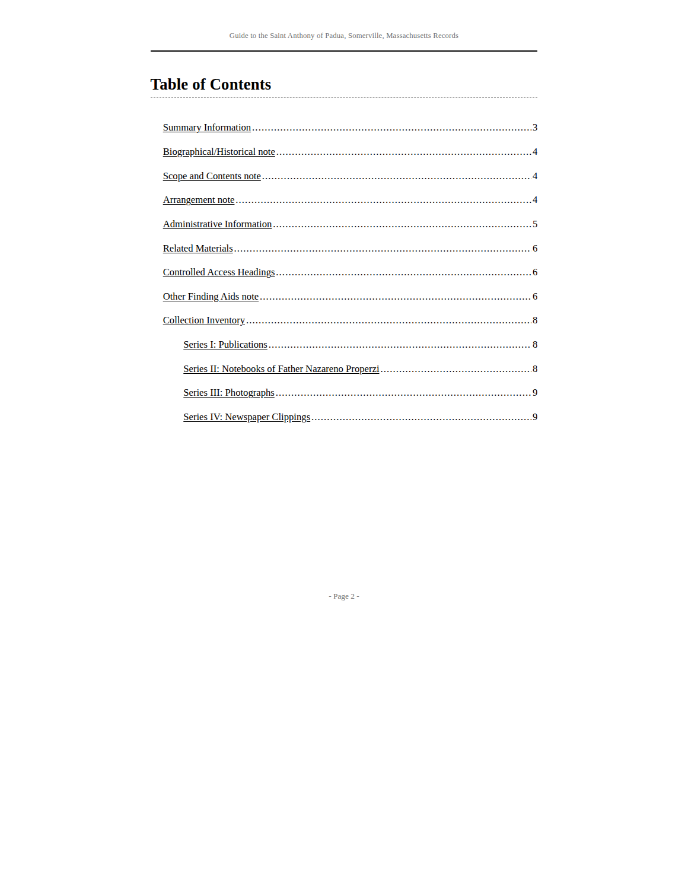Guide to the Saint Anthony of Padua, Somerville, Massachusetts Records
Table of Contents
Summary Information ................................................................................................................................. 3
Biographical/Historical note ..................................................................................................................... 4
Scope and Contents note ......................................................................................................................... 4
Arrangement note ................................................................................................................................. 4
Administrative Information ..................................................................................................................... 5
Related Materials ................................................................................................................................. 6
Controlled Access Headings ..................................................................................................................... 6
Other Finding Aids note ......................................................................................................................... 6
Collection Inventory ............................................................................................................................. 8
Series I: Publications ......................................................................................................................... 8
Series II: Notebooks of Father Nazareno Properzi ............................................................................. 8
Series III: Photographs ..................................................................................................................... 9
Series IV: Newspaper Clippings ......................................................................................................... 9
- Page 2 -